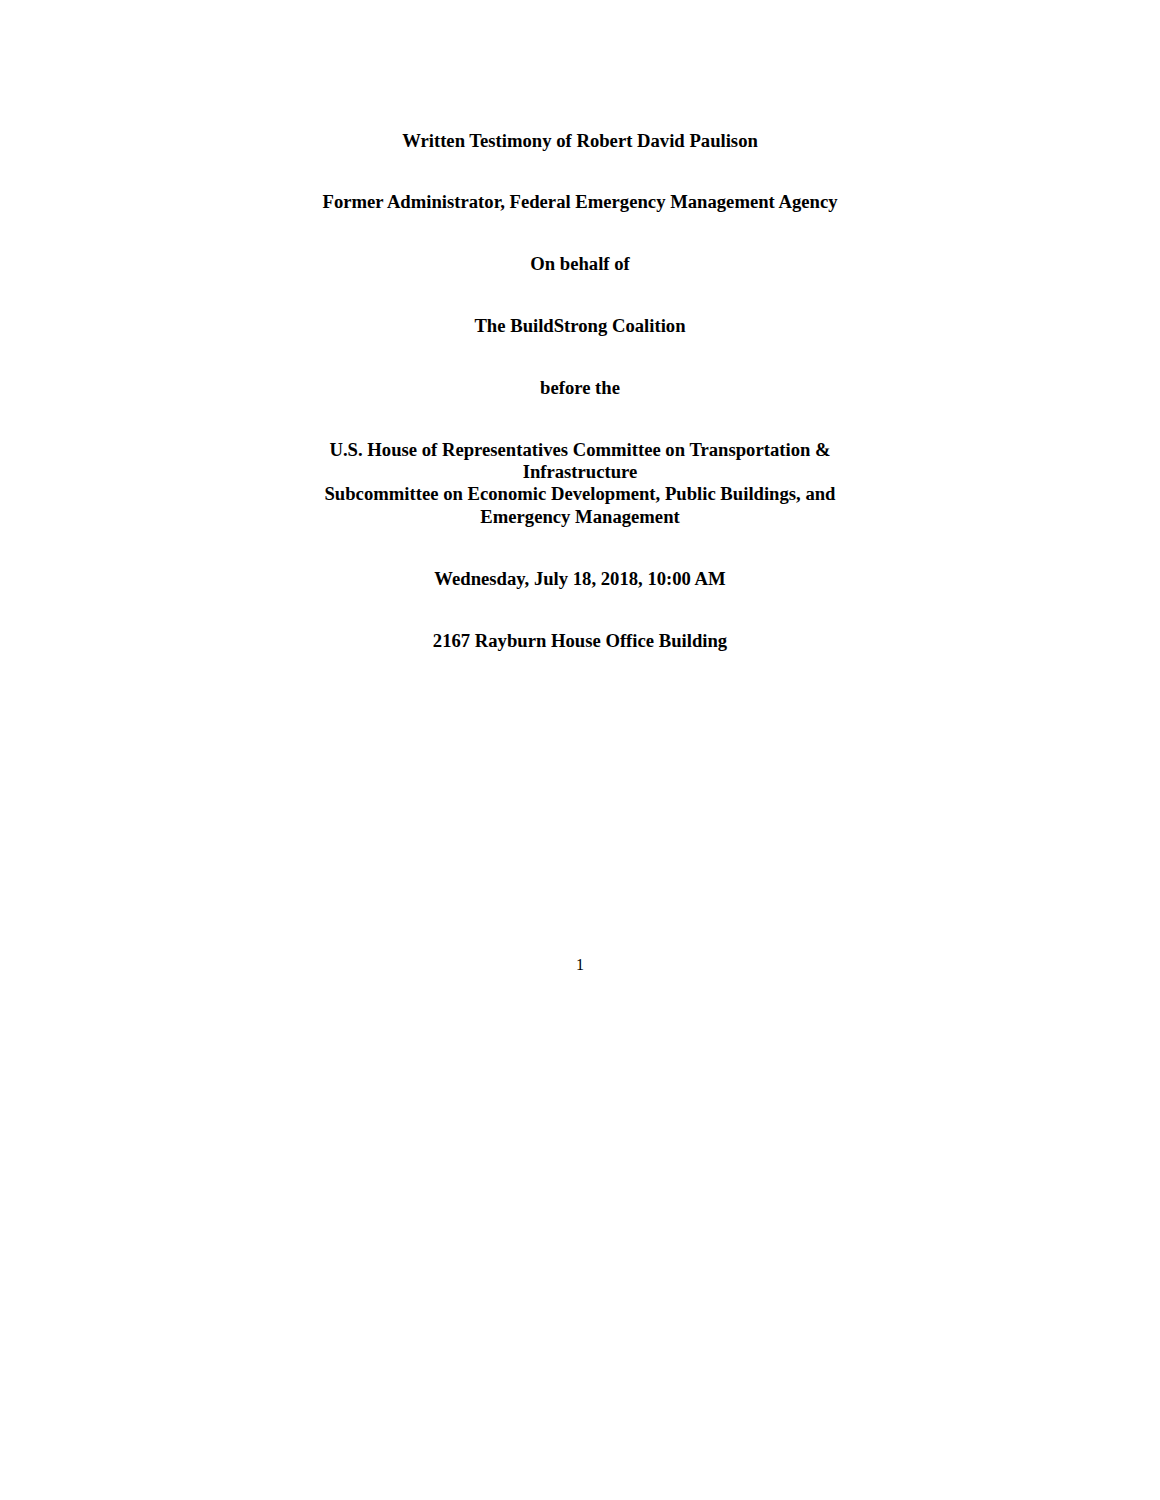Written Testimony of Robert David Paulison
Former Administrator, Federal Emergency Management Agency
On behalf of
The BuildStrong Coalition
before the
U.S. House of Representatives Committee on Transportation &
Infrastructure
Subcommittee on Economic Development, Public Buildings, and
Emergency Management
Wednesday, July 18, 2018, 10:00 AM
2167 Rayburn House Office Building
1